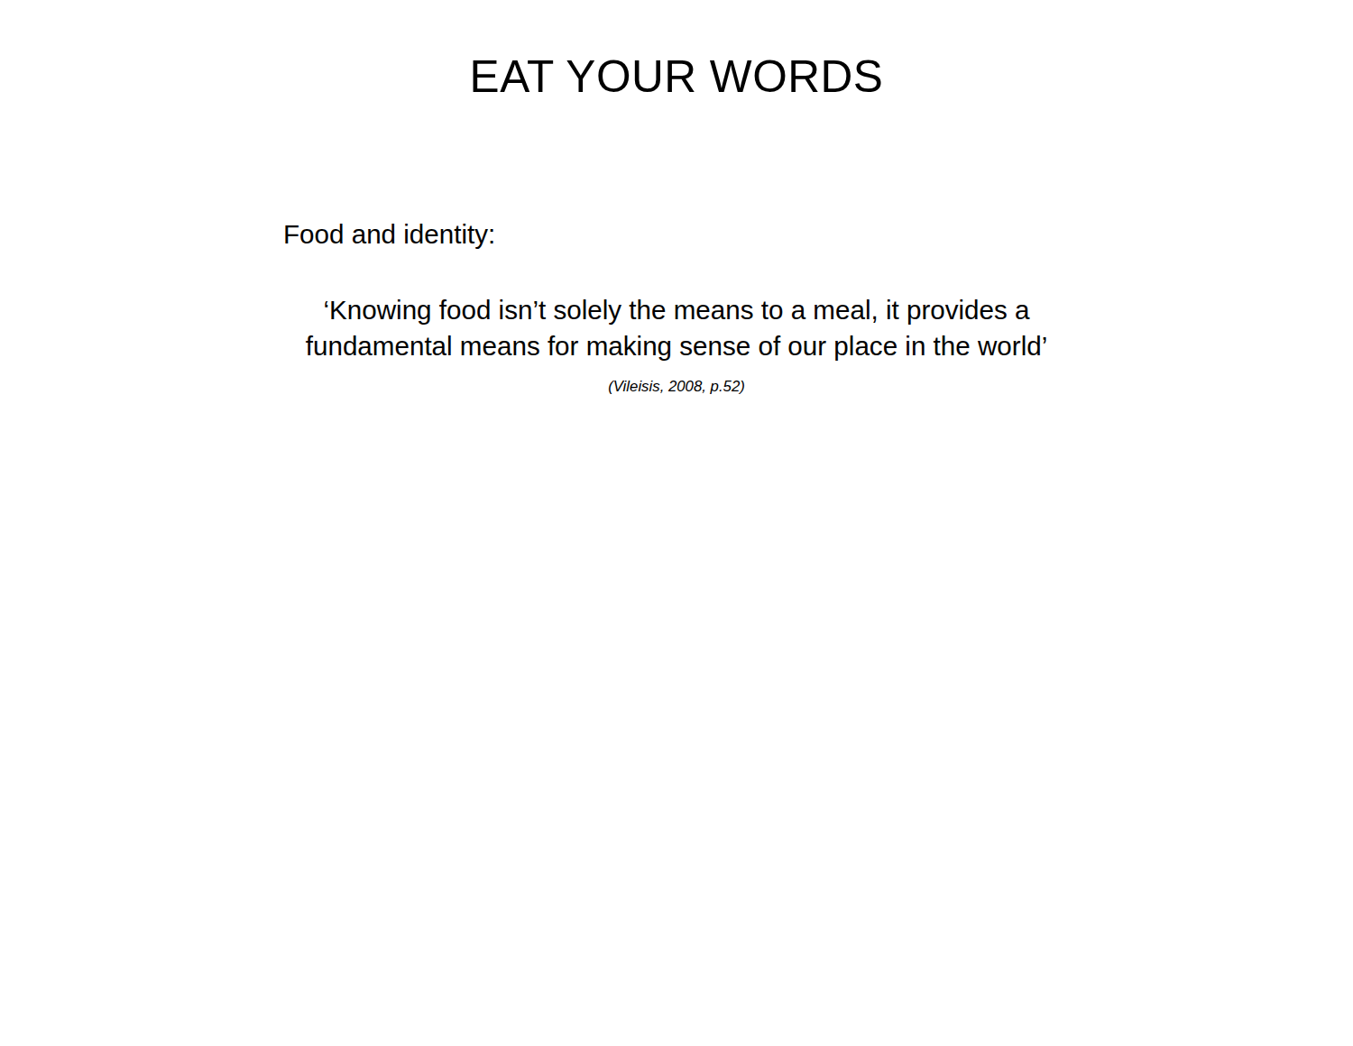EAT YOUR WORDS
Food and identity:
‘Knowing food isn’t solely the means to a meal, it provides a fundamental means for making sense of our place in the world’
(Vileisis, 2008, p.52)